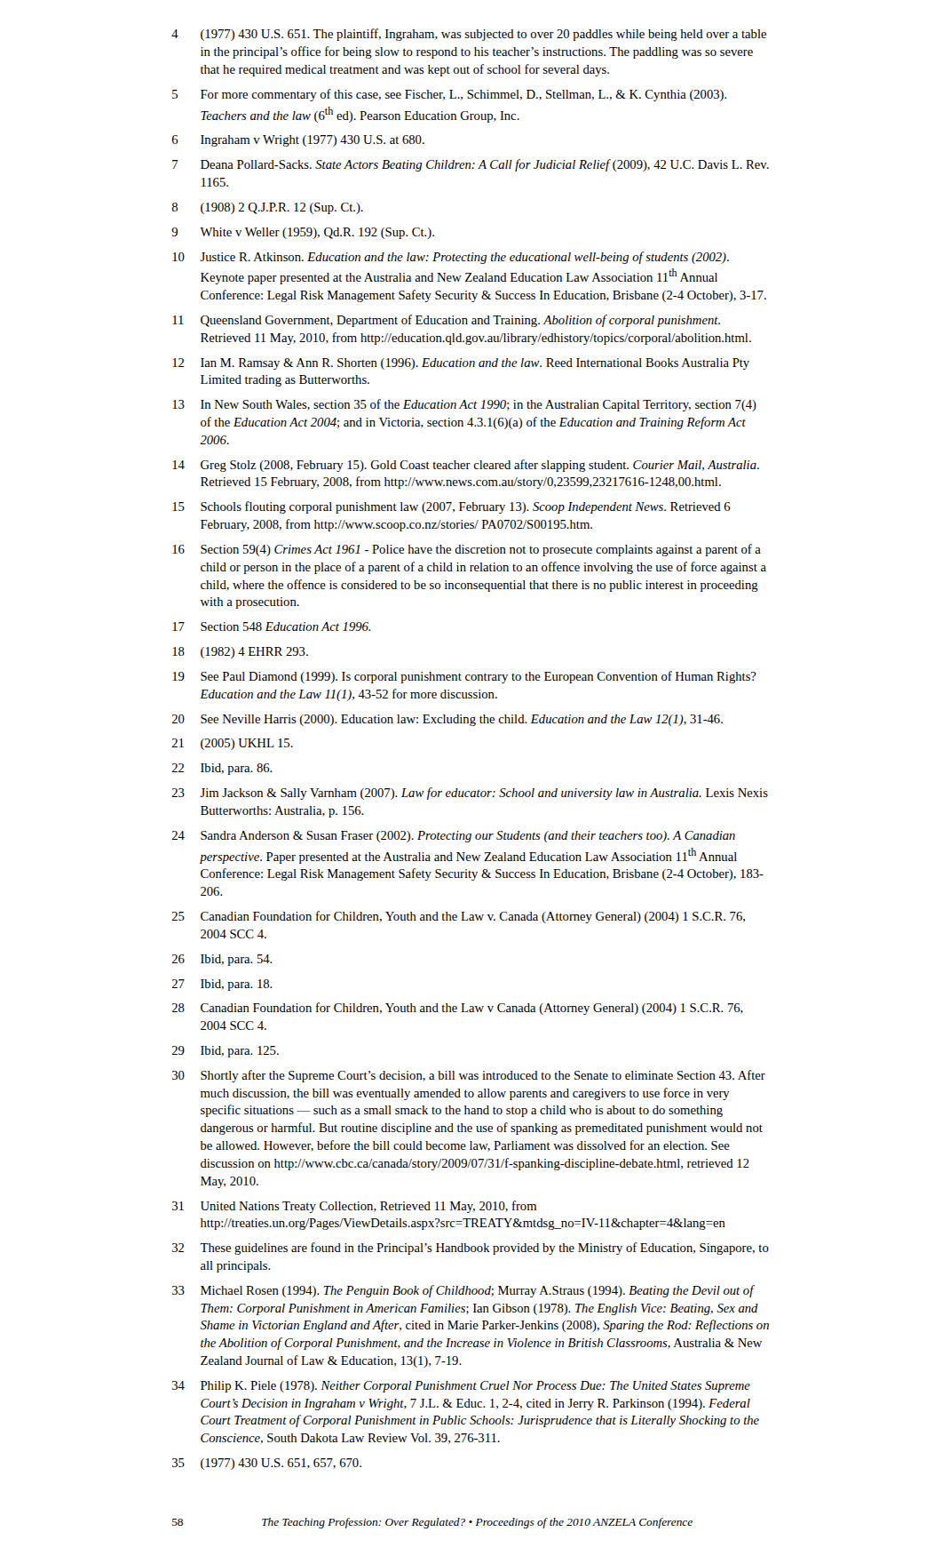4(1977) 430 U.S. 651. The plaintiff, Ingraham, was subjected to over 20 paddles while being held over a table in the principal’s office for being slow to respond to his teacher’s instructions. The paddling was so severe that he required medical treatment and was kept out of school for several days.
5 For more commentary of this case, see Fischer, L., Schimmel, D., Stellman, L., & K. Cynthia (2003). Teachers and the law (6th ed). Pearson Education Group, Inc.
6 Ingraham v Wright (1977) 430 U.S. at 680.
7 Deana Pollard-Sacks. State Actors Beating Children: A Call for Judicial Relief (2009), 42 U.C. Davis L. Rev. 1165.
8(1908) 2 Q.J.P.R. 12 (Sup. Ct.).
9 White v Weller (1959), Qd.R. 192 (Sup. Ct.).
10 Justice R. Atkinson. Education and the law: Protecting the educational well-being of students (2002). Keynote paper presented at the Australia and New Zealand Education Law Association 11th Annual Conference: Legal Risk Management Safety Security & Success In Education, Brisbane (2-4 October), 3-17.
11 Queensland Government, Department of Education and Training. Abolition of corporal punishment. Retrieved 11 May, 2010, from http://education.qld.gov.au/library/edhistory/topics/corporal/abolition.html.
12 Ian M. Ramsay & Ann R. Shorten (1996). Education and the law. Reed International Books Australia Pty Limited trading as Butterworths.
13 In New South Wales, section 35 of the Education Act 1990; in the Australian Capital Territory, section 7(4) of the Education Act 2004; and in Victoria, section 4.3.1(6)(a) of the Education and Training Reform Act 2006.
14 Greg Stolz (2008, February 15). Gold Coast teacher cleared after slapping student. Courier Mail, Australia. Retrieved 15 February, 2008, from http://www.news.com.au/story/0,23599,23217616-1248,00.html.
15 Schools flouting corporal punishment law (2007, February 13). Scoop Independent News. Retrieved 6 February, 2008, from http://www.scoop.co.nz/stories/ PA0702/S00195.htm.
16 Section 59(4) Crimes Act 1961 - Police have the discretion not to prosecute complaints against a parent of a child or person in the place of a parent of a child in relation to an offence involving the use of force against a child, where the offence is considered to be so inconsequential that there is no public interest in proceeding with a prosecution.
17 Section 548 Education Act 1996.
18(1982) 4 EHRR 293.
19 See Paul Diamond (1999). Is corporal punishment contrary to the European Convention of Human Rights? Education and the Law 11(1), 43-52 for more discussion.
20 See Neville Harris (2000). Education law: Excluding the child. Education and the Law 12(1), 31-46.
21(2005) UKHL 15.
22 Ibid, para. 86.
23 Jim Jackson & Sally Varnham (2007). Law for educator: School and university law in Australia. Lexis Nexis Butterworths: Australia, p. 156.
24 Sandra Anderson & Susan Fraser (2002). Protecting our Students (and their teachers too). A Canadian perspective. Paper presented at the Australia and New Zealand Education Law Association 11th Annual Conference: Legal Risk Management Safety Security & Success In Education, Brisbane (2-4 October), 183-206.
25 Canadian Foundation for Children, Youth and the Law v. Canada (Attorney General) (2004) 1 S.C.R. 76, 2004 SCC 4.
26 Ibid, para. 54.
27 Ibid, para. 18.
28 Canadian Foundation for Children, Youth and the Law v Canada (Attorney General) (2004) 1 S.C.R. 76, 2004 SCC 4.
29 Ibid, para. 125.
30 Shortly after the Supreme Court’s decision, a bill was introduced to the Senate to eliminate Section 43. After much discussion, the bill was eventually amended to allow parents and caregivers to use force in very specific situations — such as a small smack to the hand to stop a child who is about to do something dangerous or harmful. But routine discipline and the use of spanking as premeditated punishment would not be allowed. However, before the bill could become law, Parliament was dissolved for an election. See discussion on http://www.cbc.ca/canada/story/2009/07/31/f-spanking-discipline-debate.html, retrieved 12 May, 2010.
31 United Nations Treaty Collection, Retrieved 11 May, 2010, from http://treaties.un.org/Pages/ViewDetails.aspx?src=TREATY&mtdsg_no=IV-11&chapter=4&lang=en
32 These guidelines are found in the Principal’s Handbook provided by the Ministry of Education, Singapore, to all principals.
33 Michael Rosen (1994). The Penguin Book of Childhood; Murray A.Straus (1994). Beating the Devil out of Them: Corporal Punishment in American Families; Ian Gibson (1978). The English Vice: Beating, Sex and Shame in Victorian England and After, cited in Marie Parker-Jenkins (2008), Sparing the Rod: Reflections on the Abolition of Corporal Punishment, and the Increase in Violence in British Classrooms, Australia & New Zealand Journal of Law & Education, 13(1), 7-19.
34 Philip K. Piele (1978). Neither Corporal Punishment Cruel Nor Process Due: The United States Supreme Court’s Decision in Ingraham v Wright, 7 J.L. & Educ. 1, 2-4, cited in Jerry R. Parkinson (1994). Federal Court Treatment of Corporal Punishment in Public Schools: Jurisprudence that is Literally Shocking to the Conscience, South Dakota Law Review Vol. 39, 276-311.
35(1977) 430 U.S. 651, 657, 670.
58
The Teaching Profession: Over Regulated? • Proceedings of the 2010 ANZELA Conference